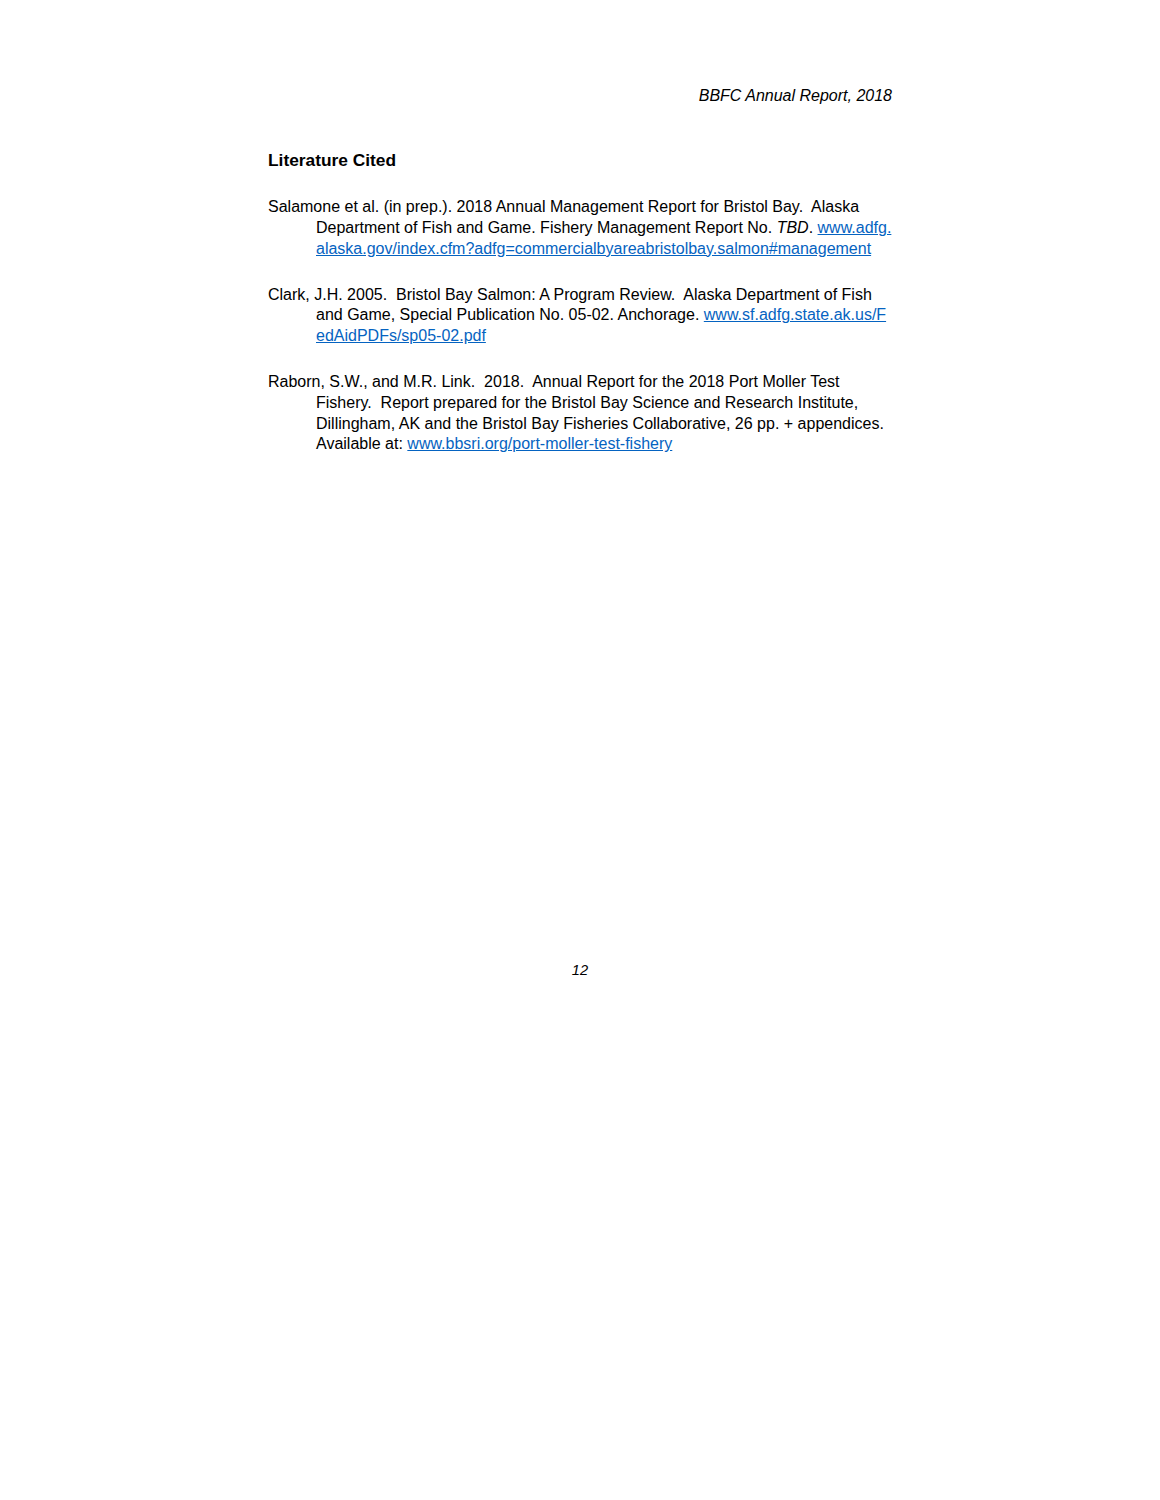BBFC Annual Report, 2018
Literature Cited
Salamone et al. (in prep.). 2018 Annual Management Report for Bristol Bay. Alaska Department of Fish and Game. Fishery Management Report No. TBD. www.adfg.alaska.gov/index.cfm?adfg=commercialbyareabristolbay.salmon#management
Clark, J.H. 2005. Bristol Bay Salmon: A Program Review. Alaska Department of Fish and Game, Special Publication No. 05-02. Anchorage. www.sf.adfg.state.ak.us/FedAidPDFs/sp05-02.pdf
Raborn, S.W., and M.R. Link. 2018. Annual Report for the 2018 Port Moller Test Fishery. Report prepared for the Bristol Bay Science and Research Institute, Dillingham, AK and the Bristol Bay Fisheries Collaborative, 26 pp. + appendices. Available at: www.bbsri.org/port-moller-test-fishery
12